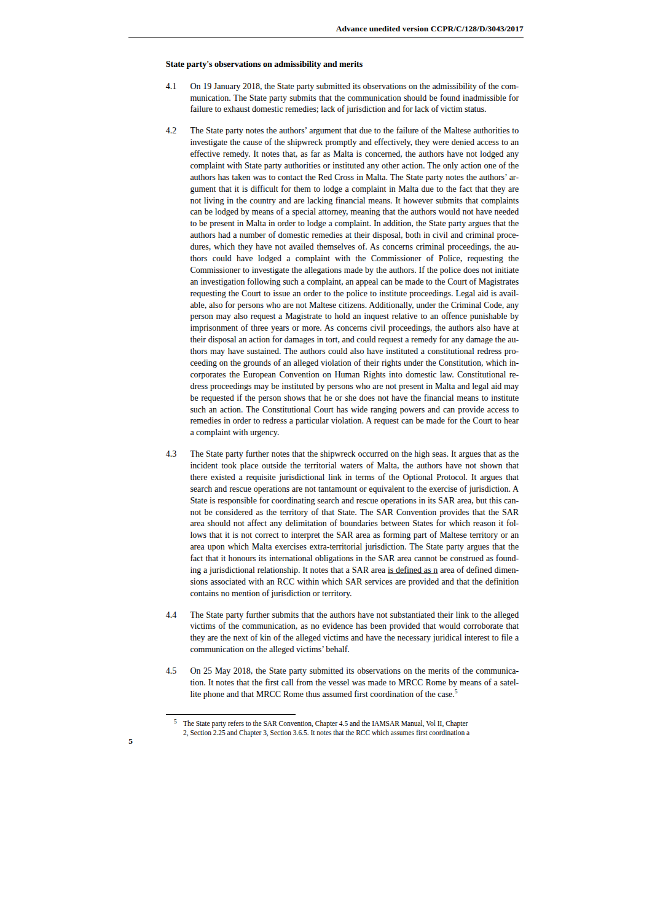Advance unedited version CCPR/C/128/D/3043/2017
State party's observations on admissibility and merits
4.1 On 19 January 2018, the State party submitted its observations on the admissibility of the communication. The State party submits that the communication should be found inadmissible for failure to exhaust domestic remedies; lack of jurisdiction and for lack of victim status.
4.2 The State party notes the authors’ argument that due to the failure of the Maltese authorities to investigate the cause of the shipwreck promptly and effectively, they were denied access to an effective remedy. It notes that, as far as Malta is concerned, the authors have not lodged any complaint with State party authorities or instituted any other action. The only action one of the authors has taken was to contact the Red Cross in Malta. The State party notes the authors’ argument that it is difficult for them to lodge a complaint in Malta due to the fact that they are not living in the country and are lacking financial means. It however submits that complaints can be lodged by means of a special attorney, meaning that the authors would not have needed to be present in Malta in order to lodge a complaint. In addition, the State party argues that the authors had a number of domestic remedies at their disposal, both in civil and criminal procedures, which they have not availed themselves of. As concerns criminal proceedings, the authors could have lodged a complaint with the Commissioner of Police, requesting the Commissioner to investigate the allegations made by the authors. If the police does not initiate an investigation following such a complaint, an appeal can be made to the Court of Magistrates requesting the Court to issue an order to the police to institute proceedings. Legal aid is available, also for persons who are not Maltese citizens. Additionally, under the Criminal Code, any person may also request a Magistrate to hold an inquest relative to an offence punishable by imprisonment of three years or more. As concerns civil proceedings, the authors also have at their disposal an action for damages in tort, and could request a remedy for any damage the authors may have sustained. The authors could also have instituted a constitutional redress proceeding on the grounds of an alleged violation of their rights under the Constitution, which incorporates the European Convention on Human Rights into domestic law. Constitutional redress proceedings may be instituted by persons who are not present in Malta and legal aid may be requested if the person shows that he or she does not have the financial means to institute such an action. The Constitutional Court has wide ranging powers and can provide access to remedies in order to redress a particular violation. A request can be made for the Court to hear a complaint with urgency.
4.3 The State party further notes that the shipwreck occurred on the high seas. It argues that as the incident took place outside the territorial waters of Malta, the authors have not shown that there existed a requisite jurisdictional link in terms of the Optional Protocol. It argues that search and rescue operations are not tantamount or equivalent to the exercise of jurisdiction. A State is responsible for coordinating search and rescue operations in its SAR area, but this cannot be considered as the territory of that State. The SAR Convention provides that the SAR area should not affect any delimitation of boundaries between States for which reason it follows that it is not correct to interpret the SAR area as forming part of Maltese territory or an area upon which Malta exercises extra-territorial jurisdiction. The State party argues that the fact that it honours its international obligations in the SAR area cannot be construed as founding a jurisdictional relationship. It notes that a SAR area is defined as n area of defined dimensions associated with an RCC within which SAR services are provided and that the definition contains no mention of jurisdiction or territory.
4.4 The State party further submits that the authors have not substantiated their link to the alleged victims of the communication, as no evidence has been provided that would corroborate that they are the next of kin of the alleged victims and have the necessary juridical interest to file a communication on the alleged victims’ behalf.
4.5 On 25 May 2018, the State party submitted its observations on the merits of the communication. It notes that the first call from the vessel was made to MRCC Rome by means of a satellite phone and that MRCC Rome thus assumed first coordination of the case.5
5 The State party refers to the SAR Convention, Chapter 4.5 and the IAMSAR Manual, Vol II, Chapter
2, Section 2.25 and Chapter 3, Section 3.6.5. It notes that the RCC which assumes first coordination a
5